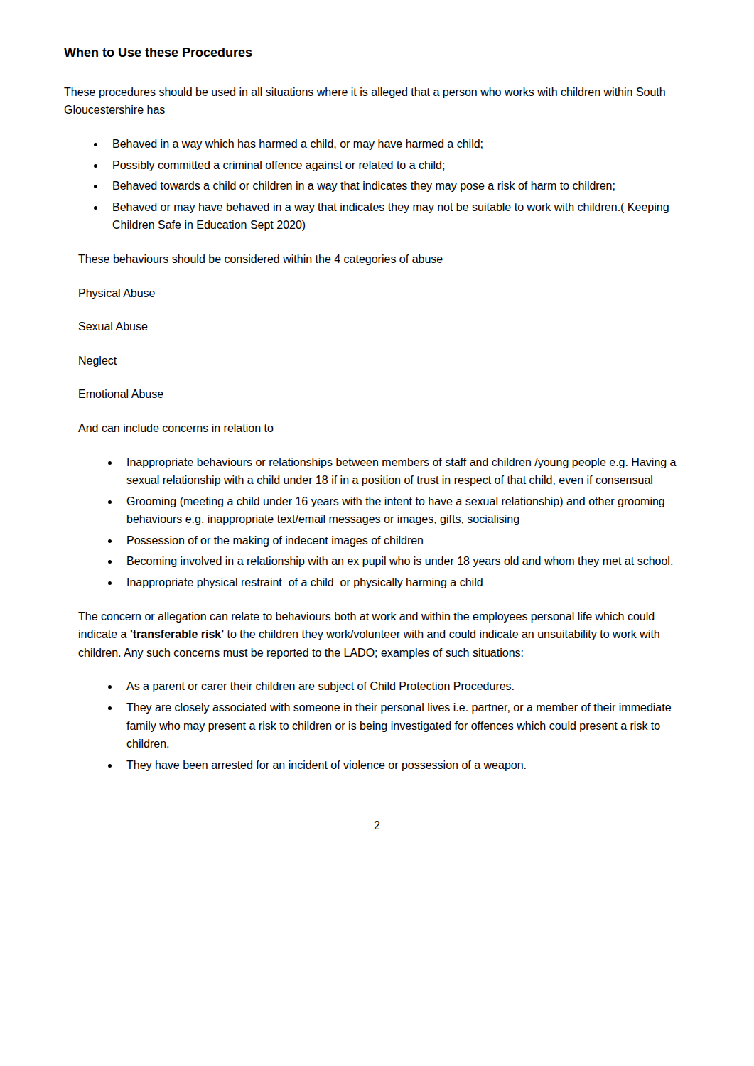When to Use these Procedures
These procedures should be used in all situations where it is alleged that a person who works with children within South Gloucestershire has
Behaved in a way which has harmed a child, or may have harmed a child;
Possibly committed a criminal offence against or related to a child;
Behaved towards a child or children in a way that indicates they may pose a risk of harm to children;
Behaved or may have behaved in a way that indicates they may not be suitable to work with children.( Keeping Children Safe in Education Sept 2020)
These behaviours should be considered within the 4 categories of abuse
Physical Abuse
Sexual Abuse
Neglect
Emotional Abuse
And can include concerns in relation to
Inappropriate behaviours or relationships between members of staff and children /young people e.g. Having a sexual relationship with a child under 18 if in a position of trust in respect of that child, even if consensual
Grooming (meeting a child under 16 years with the intent to have a sexual relationship) and other grooming behaviours e.g. inappropriate text/email messages or images, gifts, socialising
Possession of or the making of indecent images of children
Becoming involved in a relationship with an ex pupil who is under 18 years old and whom they met at school.
Inappropriate physical restraint of a child or physically harming a child
The concern or allegation can relate to behaviours both at work and within the employees personal life which could indicate a 'transferable risk' to the children they work/volunteer with and could indicate an unsuitability to work with children. Any such concerns must be reported to the LADO; examples of such situations:
As a parent or carer their children are subject of Child Protection Procedures.
They are closely associated with someone in their personal lives i.e. partner, or a member of their immediate family who may present a risk to children or is being investigated for offences which could present a risk to children.
They have been arrested for an incident of violence or possession of a weapon.
2